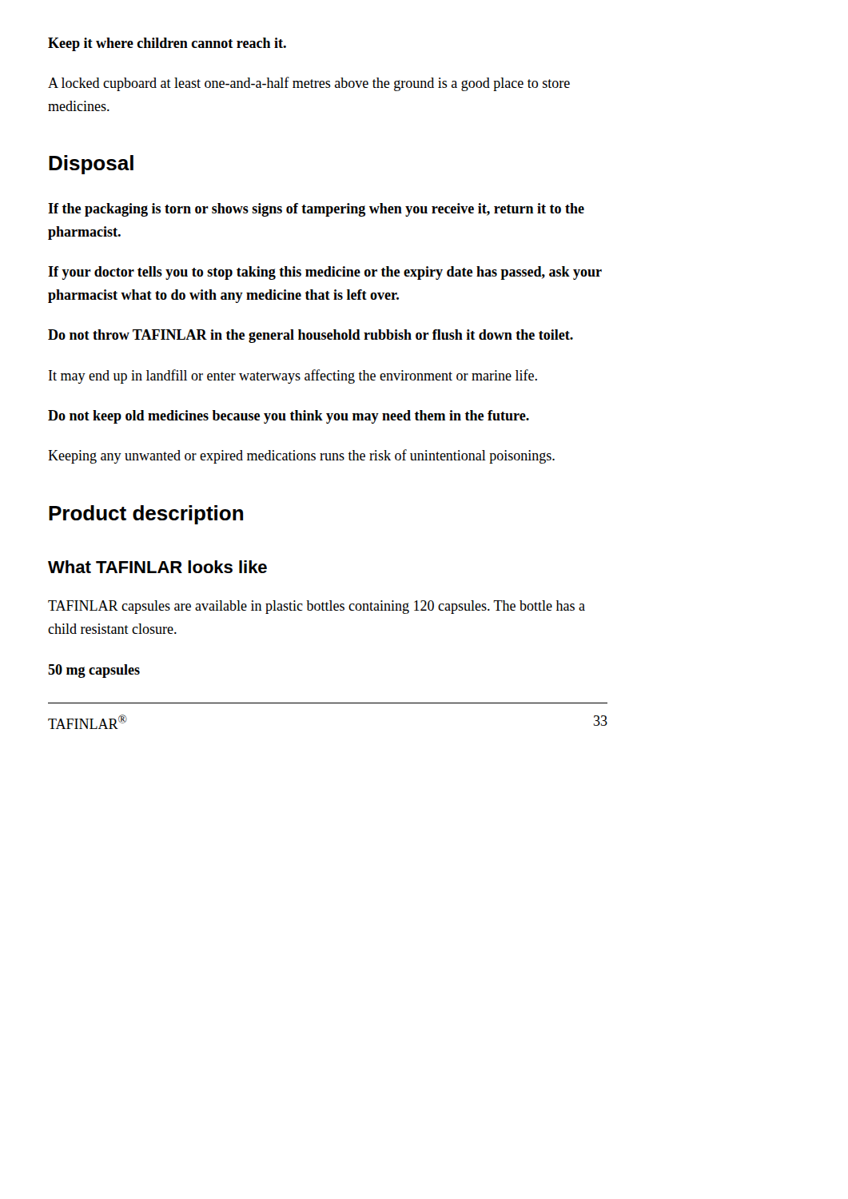Keep it where children cannot reach it.
A locked cupboard at least one-and-a-half metres above the ground is a good place to store medicines.
Disposal
If the packaging is torn or shows signs of tampering when you receive it, return it to the pharmacist.
If your doctor tells you to stop taking this medicine or the expiry date has passed, ask your pharmacist what to do with any medicine that is left over.
Do not throw TAFINLAR in the general household rubbish or flush it down the toilet.
It may end up in landfill or enter waterways affecting the environment or marine life.
Do not keep old medicines because you think you may need them in the future.
Keeping any unwanted or expired medications runs the risk of unintentional poisonings.
Product description
What TAFINLAR looks like
TAFINLAR capsules are available in plastic bottles containing 120 capsules. The bottle has a child resistant closure.
50 mg capsules
TAFINLAR® 33